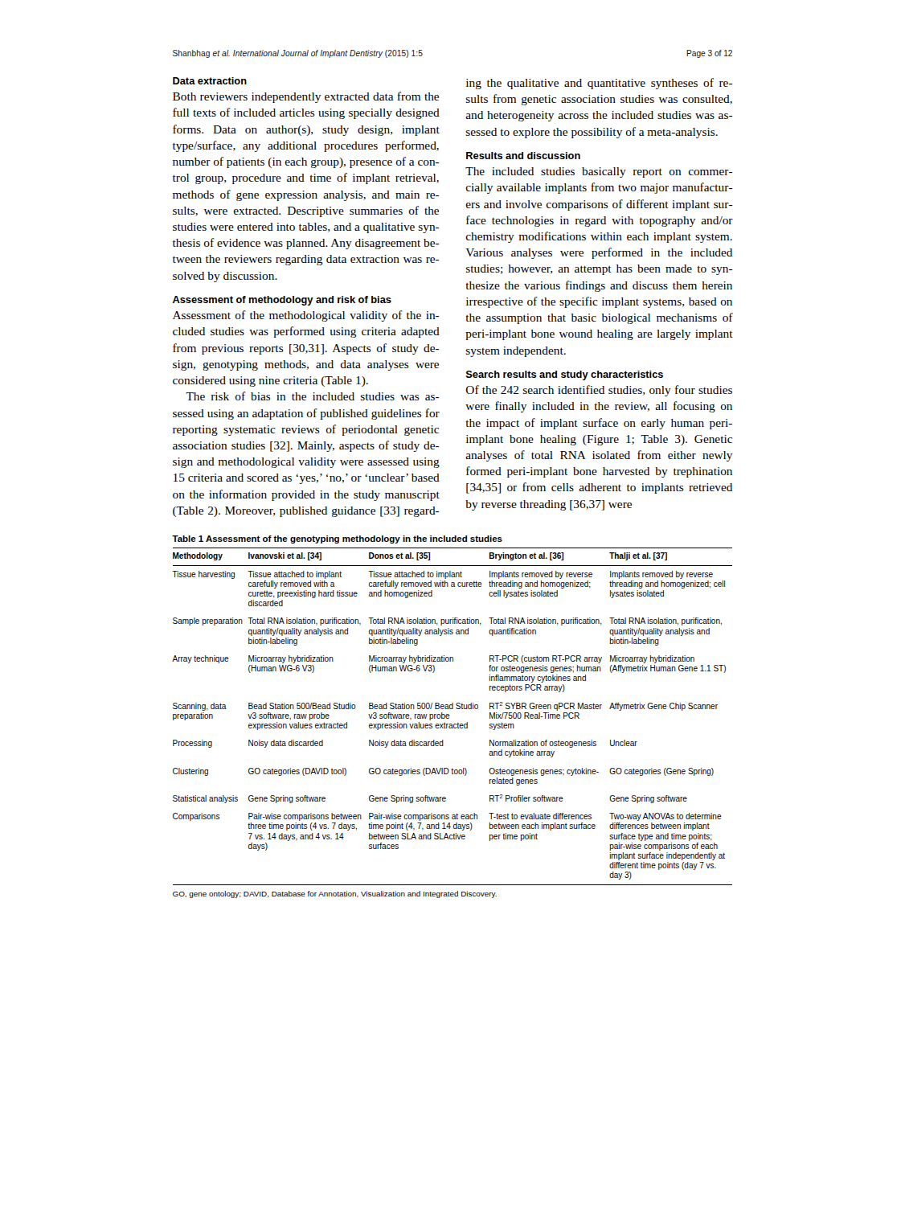Shanbhag et al. International Journal of Implant Dentistry (2015) 1:5
Page 3 of 12
Data extraction
Both reviewers independently extracted data from the full texts of included articles using specially designed forms. Data on author(s), study design, implant type/surface, any additional procedures performed, number of patients (in each group), presence of a control group, procedure and time of implant retrieval, methods of gene expression analysis, and main results, were extracted. Descriptive summaries of the studies were entered into tables, and a qualitative synthesis of evidence was planned. Any disagreement between the reviewers regarding data extraction was resolved by discussion.
Assessment of methodology and risk of bias
Assessment of the methodological validity of the included studies was performed using criteria adapted from previous reports [30,31]. Aspects of study design, genotyping methods, and data analyses were considered using nine criteria (Table 1).
The risk of bias in the included studies was assessed using an adaptation of published guidelines for reporting systematic reviews of periodontal genetic association studies [32]. Mainly, aspects of study design and methodological validity were assessed using 15 criteria and scored as ‘yes,’ ‘no,’ or ‘unclear’ based on the information provided in the study manuscript (Table 2). Moreover, published guidance [33] regarding the qualitative and quantitative syntheses of results from genetic association studies was consulted, and heterogeneity across the included studies was assessed to explore the possibility of a meta-analysis.
Results and discussion
The included studies basically report on commercially available implants from two major manufacturers and involve comparisons of different implant surface technologies in regard with topography and/or chemistry modifications within each implant system. Various analyses were performed in the included studies; however, an attempt has been made to synthesize the various findings and discuss them herein irrespective of the specific implant systems, based on the assumption that basic biological mechanisms of peri-implant bone wound healing are largely implant system independent.
Search results and study characteristics
Of the 242 search identified studies, only four studies were finally included in the review, all focusing on the impact of implant surface on early human peri-implant bone healing (Figure 1; Table 3). Genetic analyses of total RNA isolated from either newly formed peri-implant bone harvested by trephination [34,35] or from cells adherent to implants retrieved by reverse threading [36,37] were
Table 1 Assessment of the genotyping methodology in the included studies
| Methodology | Ivanovski et al. [34] | Donos et al. [35] | Bryington et al. [36] | Thalji et al. [37] |
| --- | --- | --- | --- | --- |
| Tissue harvesting | Tissue attached to implant carefully removed with a curette, preexisting hard tissue discarded | Tissue attached to implant carefully removed with a curette and homogenized | Implants removed by reverse threading and homogenized; cell lysates isolated | Implants removed by reverse threading and homogenized; cell lysates isolated |
| Sample preparation | Total RNA isolation, purification, quantity/quality analysis and biotin-labeling | Total RNA isolation, purification, quantity/quality analysis and biotin-labeling | Total RNA isolation, purification, quantification | Total RNA isolation, purification, quantity/quality analysis and biotin-labeling |
| Array technique | Microarray hybridization (Human WG-6 V3) | Microarray hybridization (Human WG-6 V3) | RT-PCR (custom RT-PCR array for osteogenesis genes; human inflammatory cytokines and receptors PCR array) | Microarray hybridization (Affymetrix Human Gene 1.1 ST) |
| Scanning, data preparation | Bead Station 500/Bead Studio v3 software, raw probe expression values extracted | Bead Station 500/ Bead Studio v3 software, raw probe expression values extracted | RT 2 SYBR Green qPCR Master Mix/7500 Real-Time PCR system | Affymetrix Gene Chip Scanner |
| Processing | Noisy data discarded | Noisy data discarded | Normalization of osteogenesis and cytokine array | Unclear |
| Clustering | GO categories (DAVID tool) | GO categories (DAVID tool) | Osteogenesis genes; cytokine-related genes | GO categories (Gene Spring) |
| Statistical analysis | Gene Spring software | Gene Spring software | RT 2 Profiler software | Gene Spring software |
| Comparisons | Pair-wise comparisons between three time points (4 vs. 7 days, 7 vs. 14 days, and 4 vs. 14 days) | Pair-wise comparisons at each time point (4, 7, and 14 days) between SLA and SLActive surfaces | T-test to evaluate differences between each implant surface per time point | Two-way ANOVAs to determine differences between implant surface type and time points; pair-wise comparisons of each implant surface independently at different time points (day 7 vs. day 3) |
GO, gene ontology; DAVID, Database for Annotation, Visualization and Integrated Discovery.